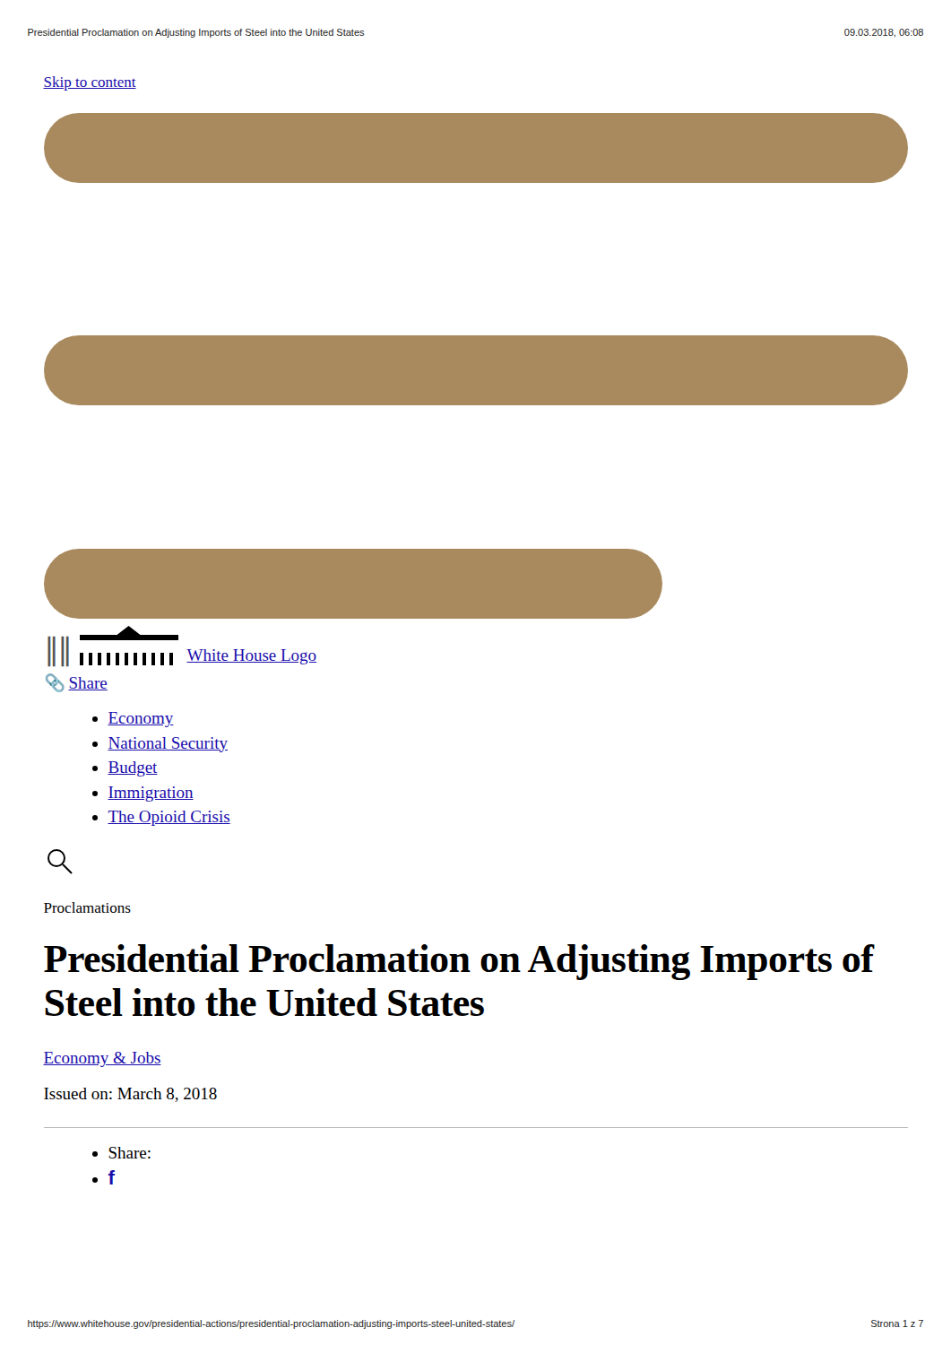Presidential Proclamation on Adjusting Imports of Steel into the United States
09.03.2018, 06:08
Skip to content
∥∥ White House Logo
🔗Share
Economy
National Security
Budget
Immigration
The Opioid Crisis
Proclamations
Presidential Proclamation on Adjusting Imports of Steel into the United States
Economy & Jobs
Issued on: March 8, 2018
Share:
f
https://www.whitehouse.gov/presidential-actions/presidential-proclamation-adjusting-imports-steel-united-states/ Strona 1 z 7